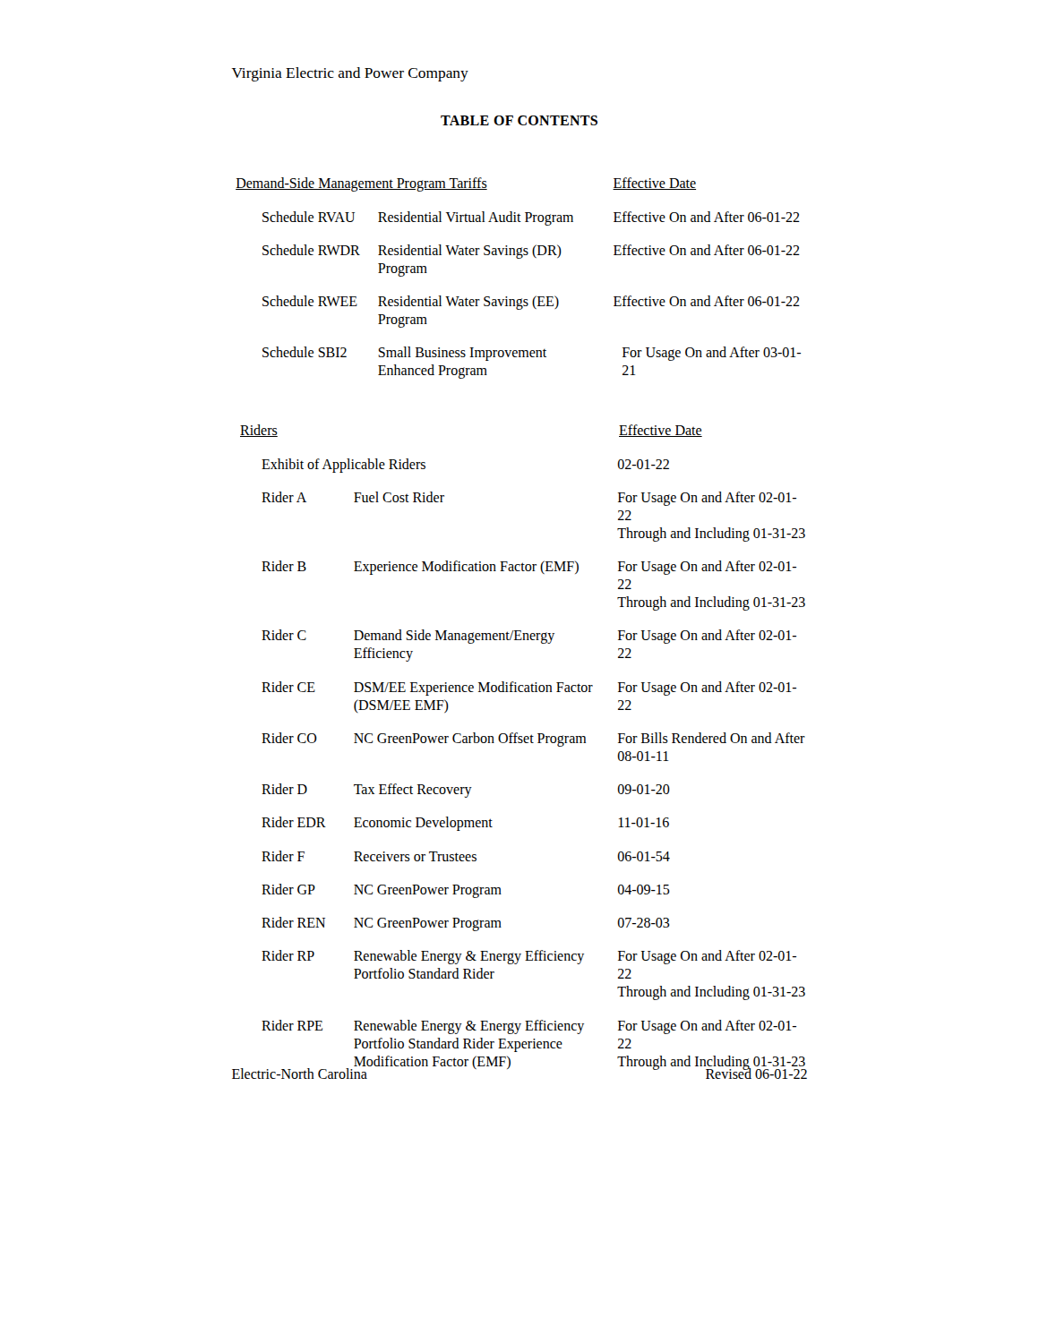Virginia Electric and Power Company
TABLE OF CONTENTS
| Demand-Side Management Program Tariffs | Effective Date |
| Schedule RVAU | Residential Virtual Audit Program | Effective On and After 06-01-22 |
| Schedule RWDR | Residential Water Savings (DR) Program | Effective On and After 06-01-22 |
| Schedule RWEE | Residential Water Savings (EE) Program | Effective On and After 06-01-22 |
| Schedule SBI2 | Small Business Improvement Enhanced Program | For Usage On and After 03-01-21 |
| Riders | Effective Date |
| Exhibit of Applicable Riders | 02-01-22 |
| Rider A | Fuel Cost Rider | For Usage On and After 02-01-22 Through and Including 01-31-23 |
| Rider B | Experience Modification Factor (EMF) | For Usage On and After 02-01-22 Through and Including 01-31-23 |
| Rider C | Demand Side Management/Energy Efficiency | For Usage On and After 02-01-22 |
| Rider CE | DSM/EE Experience Modification Factor (DSM/EE EMF) | For Usage On and After 02-01-22 |
| Rider CO | NC GreenPower Carbon Offset Program | For Bills Rendered On and After 08-01-11 |
| Rider D | Tax Effect Recovery | 09-01-20 |
| Rider EDR | Economic Development | 11-01-16 |
| Rider F | Receivers or Trustees | 06-01-54 |
| Rider GP | NC GreenPower Program | 04-09-15 |
| Rider REN | NC GreenPower Program | 07-28-03 |
| Rider RP | Renewable Energy & Energy Efficiency Portfolio Standard Rider | For Usage On and After 02-01-22 Through and Including 01-31-23 |
| Rider RPE | Renewable Energy & Energy Efficiency Portfolio Standard Rider Experience Modification Factor (EMF) | For Usage On and After 02-01-22 Through and Including 01-31-23 |
Electric-North Carolina
Revised 06-01-22